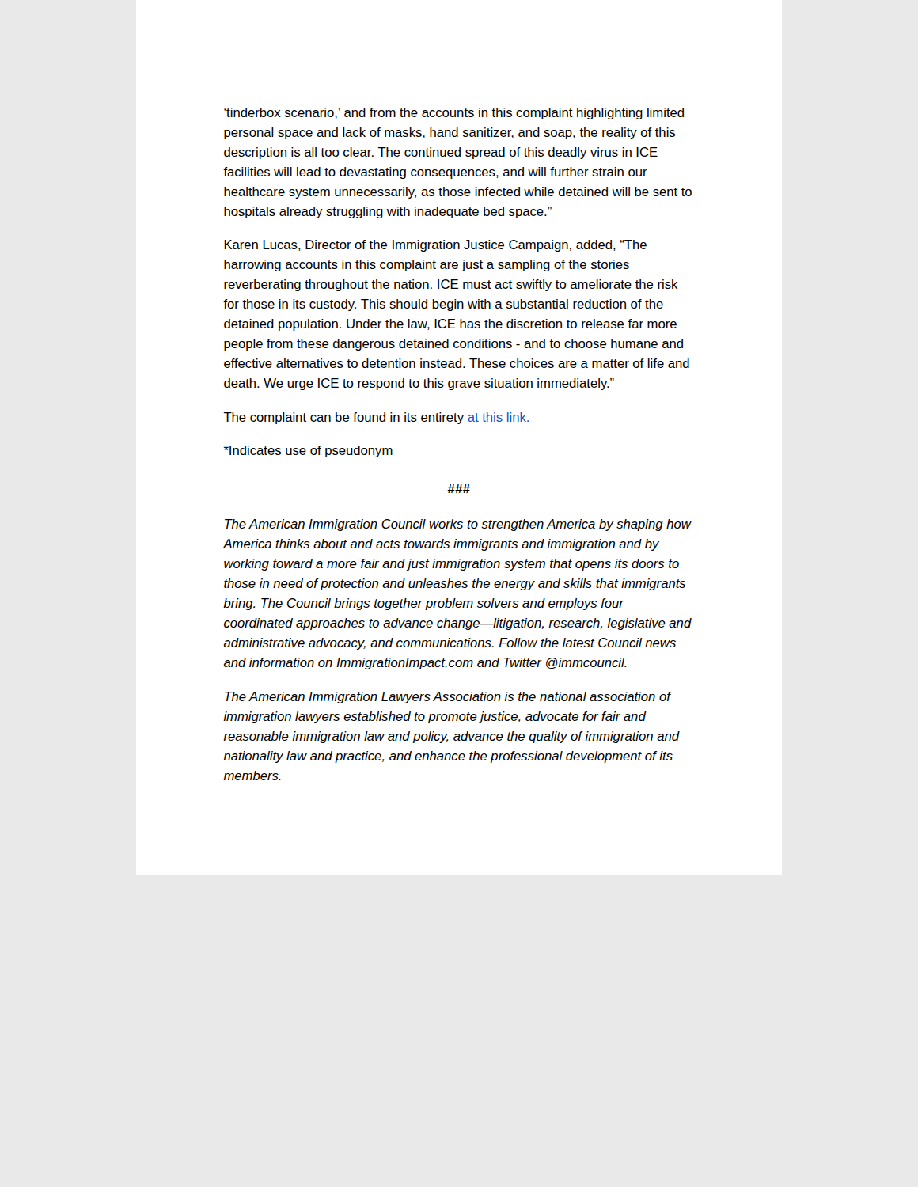‘tinderbox scenario,’ and from the accounts in this complaint highlighting limited personal space and lack of masks, hand sanitizer, and soap, the reality of this description is all too clear. The continued spread of this deadly virus in ICE facilities will lead to devastating consequences, and will further strain our healthcare system unnecessarily, as those infected while detained will be sent to hospitals already struggling with inadequate bed space.”
Karen Lucas, Director of the Immigration Justice Campaign, added, “The harrowing accounts in this complaint are just a sampling of the stories reverberating throughout the nation. ICE must act swiftly to ameliorate the risk for those in its custody. This should begin with a substantial reduction of the detained population. Under the law, ICE has the discretion to release far more people from these dangerous detained conditions - and to choose humane and effective alternatives to detention instead. These choices are a matter of life and death. We urge ICE to respond to this grave situation immediately.”
The complaint can be found in its entirety at this link.
*Indicates use of pseudonym
###
The American Immigration Council works to strengthen America by shaping how America thinks about and acts towards immigrants and immigration and by working toward a more fair and just immigration system that opens its doors to those in need of protection and unleashes the energy and skills that immigrants bring. The Council brings together problem solvers and employs four coordinated approaches to advance change—litigation, research, legislative and administrative advocacy, and communications. Follow the latest Council news and information on ImmigrationImpact.com and Twitter @immcouncil.
The American Immigration Lawyers Association is the national association of immigration lawyers established to promote justice, advocate for fair and reasonable immigration law and policy, advance the quality of immigration and nationality law and practice, and enhance the professional development of its members.